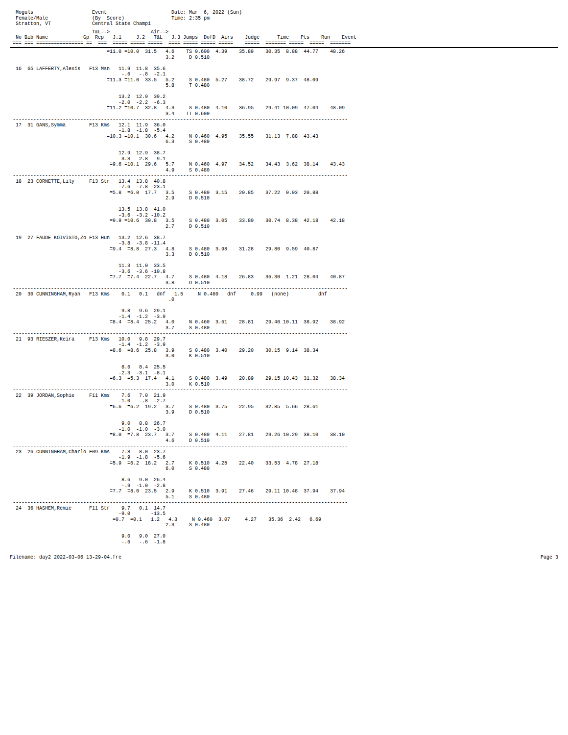Moguls                    Event                      Date: Mar  6, 2022 (Sun)
  Female/Male               (By  Score)                Time: 2:35 pm
  Stratton, VT              Central State Champi
                            T&L-->              Air-->
  No Bib Name            Gp  Rep   J.1     J.2   T&L   J.3 Jumps  DofD  Airs    Judge      Time    Pts    Run    Event
 === === ================ ==  ===  ===== ===== =====  ==== ===== ===== =====    =====  ======= =====  =====  =======
                                 =11.0 =10.0  31.5   4.6    TS 0.600  4.39    35.89    30.35  8.88  44.77    48.26
                                                     3.2     D 0.510

  16  65 LAFFERTY,Alexis   F13 Msn   11.9  11.8  35.6
                                      -.6   -.8  -2.1
                                 =11.3 =11.0  33.5   5.2     S 0.480  5.27    38.72    29.97  9.37  48.09
                                                     5.8     T 0.480

                                     13.2  12.9  39.2
                                     -2.0  -2.2  -6.3
                                 =11.2 =10.7  32.8   4.3     S 0.480  4.10    36.95    29.41 10.09  47.04    48.09
                                                     3.4    TT 0.600
 ------------------------------------------------------------------------------------------------------------------
  17  31 GANS,Symma        F13 Kms   12.1  11.9  36.0
                                     -1.8  -1.8  -5.4
                                 =10.3 =10.1  30.6   4.2     N 0.460  4.95    35.55    31.13  7.88  43.43
                                                     6.3     S 0.480

                                     12.9  12.9  38.7
                                     -3.3  -2.8  -9.1
                                  =9.6 =10.1  29.6   5.7     N 0.460  4.97    34.52    34.43  3.62  38.14    43.43
                                                     4.9     S 0.480
 ------------------------------------------------------------------------------------------------------------------
  18  23 CORNETTE,Lily     F13 Str   13.4  13.8  40.8
                                     -7.6  -7.8 -23.1
                                  =5.8  =6.0  17.7   3.5     S 0.480  3.15    20.85    37.22  0.03  20.88
                                                     2.9     D 0.510

                                     13.5  13.8  41.0
                                     -3.6  -3.2 -10.2
                                  =9.9 =10.6  30.8   3.5     S 0.480  3.05    33.80    30.74  8.38  42.18    42.18
                                                     2.7     D 0.510
 ------------------------------------------------------------------------------------------------------------------
  19  27 FAUDE KOIVISTO,Zo F13 Hun   13.2  12.6  38.7
                                     -3.8  -3.8 -11.4
                                  =9.4  =8.8  27.3   4.8     S 0.480  3.98    31.28    29.80  9.59  40.87
                                                     3.3     D 0.510

                                     11.3  11.0  33.5
                                     -3.6  -3.6 -10.8
                                  =7.7  =7.4  22.7   4.7     S 0.480  4.18    26.83    36.30  1.21  28.04    40.87
                                                     3.8     D 0.510
 ------------------------------------------------------------------------------------------------------------------
  20  30 CUNNINGHAM,Ryan   F13 Kms    0.1   0.1   dnf   1.5     N 0.460   dnf     0.99   (none)          dnf
                                                      .0

                                      9.8   9.6  29.1
                                     -1.4  -1.2  -3.9
                                  =8.4  =8.4  25.2   4.0     N 0.460  3.61    28.81    29.40 10.11  38.92    38.92
                                                     3.7     S 0.480
 ------------------------------------------------------------------------------------------------------------------
  21  93 RIESZER,Keira     F13 Kms   10.0   9.8  29.7
                                     -1.4  -1.2  -3.9
                                  =8.6  =8.6  25.8   3.9     S 0.480  3.40    29.20    30.15  9.14  38.34
                                                     3.0     K 0.510

                                      8.6   8.4  25.5
                                     -2.3  -3.1  -8.1
                                  =6.3  =5.3  17.4   4.1     S 0.480  3.49    20.89    29.15 10.43  31.32    38.34
                                                     3.0     K 0.510
 ------------------------------------------------------------------------------------------------------------------
  22  39 JORDAN,Sophie     F11 Kms    7.6   7.0  21.9
                                     -1.0   -.8  -2.7
                                  =6.6  =6.2  19.2   3.7     S 0.480  3.75    22.95    32.85  5.66  28.61
                                                     3.9     D 0.510

                                      9.0   8.8  26.7
                                     -1.0  -1.0  -3.0
                                  =8.0  =7.8  23.7   3.7     S 0.480  4.11    27.81    29.26 10.29  38.10    38.10
                                                     4.6     D 0.510
 ------------------------------------------------------------------------------------------------------------------
  23  26 CUNNINGHAM,Charlo F09 Kms    7.8   8.0  23.7
                                     -1.9  -1.8  -5.6
                                  =5.9  =6.2  18.2   2.7     K 0.510  4.25    22.40    33.53  4.78  27.18
                                                     6.0     S 0.480

                                      8.6   9.0  26.4
                                      -.9  -1.0  -2.8
                                  =7.7  =8.0  23.5   2.9     K 0.510  3.91    27.46    29.11 10.48  37.94    37.94
                                                     5.1     S 0.480
 ------------------------------------------------------------------------------------------------------------------
  24  36 HASHEM,Remie      F11 Str    9.7   0.1  14.7
                                     -9.0       -13.5
                                   =0.7  =0.1   1.2   4.3     N 0.460  3.07     4.27    35.36  2.42   6.69
                                                     2.3     S 0.480

                                      9.0   9.0  27.0
                                      -.6   -.6  -1.8
Filename: day2 2022-03-06 13-29-04.fre
Page 3